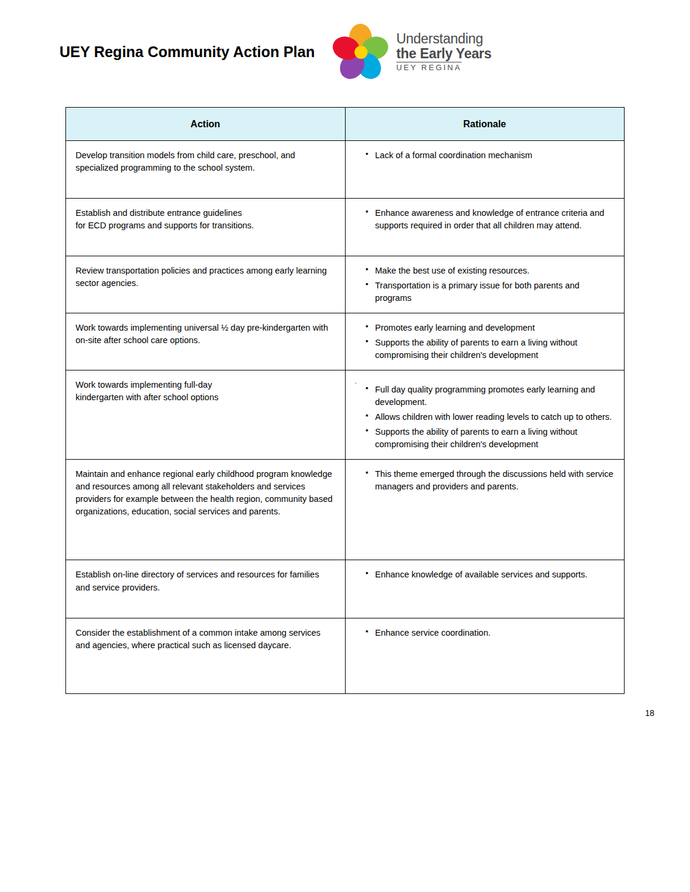UEY Regina Community Action Plan
Understanding
the Early Years
UEY REGINA
| Action | Rationale |
| --- | --- |
| Develop transition models from child care, preschool, and specialized programming to the school system. | Lack of a formal coordination mechanism |
| Establish and distribute entrance guidelines for ECD programs and supports for transitions. | Enhance awareness and knowledge of entrance criteria and supports required in order that all children may attend. |
| Review transportation policies and practices among early learning sector agencies. | Make the best use of existing resources. Transportation is a primary issue for both parents and programs |
| Work towards implementing universal ½ day pre-kindergarten with on-site after school care options. | Promotes early learning and development Supports the ability of parents to earn a living without compromising their children's development |
| Work towards implementing full-day kindergarten with after school options | . Full day quality programming promotes early learning and development. Allows children with lower reading levels to catch up to others. Supports the ability of parents to earn a living without compromising their children's development |
| Maintain and enhance regional early childhood program knowledge and resources among all relevant stakeholders and services providers for example between the health region, community based organizations, education, social services and parents. | This theme emerged through the discussions held with service managers and providers and parents. |
| Establish on-line directory of services and resources for families and service providers. | Enhance knowledge of available services and supports. |
| Consider the establishment of a common intake among services and agencies, where practical such as licensed daycare. | Enhance service coordination. |
18